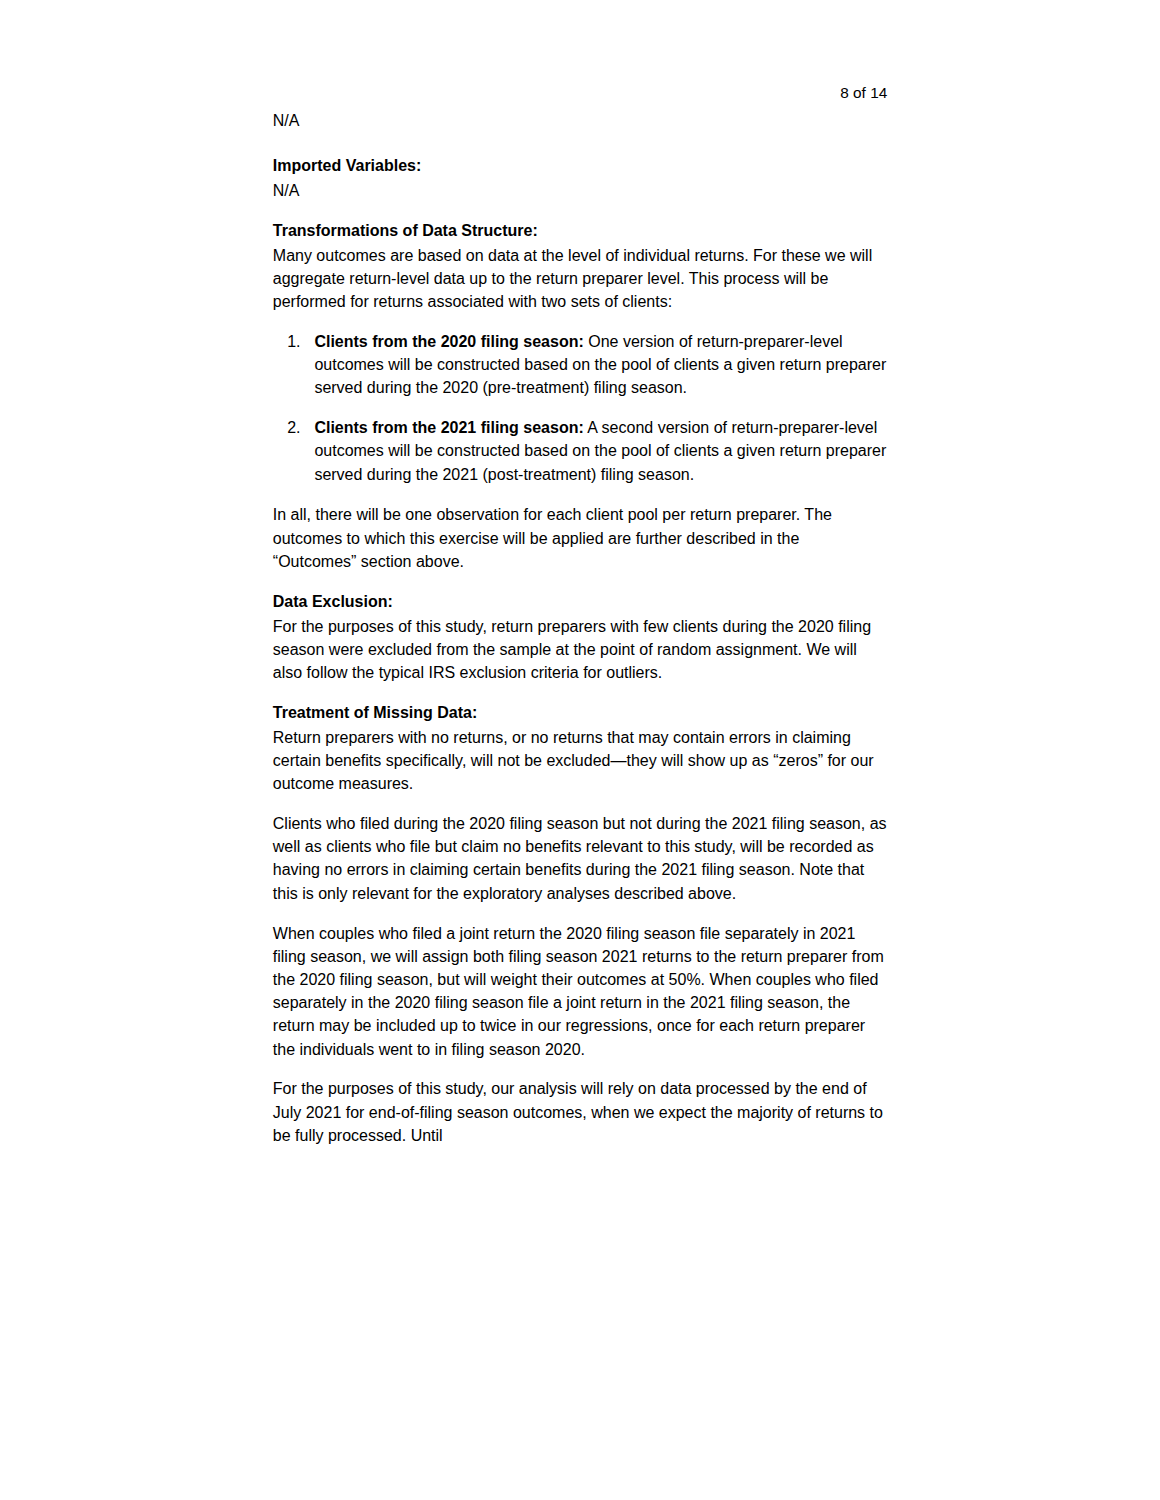8 of 14
N/A
Imported Variables:
N/A
Transformations of Data Structure:
Many outcomes are based on data at the level of individual returns. For these we will aggregate return-level data up to the return preparer level. This process will be performed for returns associated with two sets of clients:
Clients from the 2020 filing season: One version of return-preparer-level outcomes will be constructed based on the pool of clients a given return preparer served during the 2020 (pre-treatment) filing season.
Clients from the 2021 filing season: A second version of return-preparer-level outcomes will be constructed based on the pool of clients a given return preparer served during the 2021 (post-treatment) filing season.
In all, there will be one observation for each client pool per return preparer. The outcomes to which this exercise will be applied are further described in the “Outcomes” section above.
Data Exclusion:
For the purposes of this study, return preparers with few clients during the 2020 filing season were excluded from the sample at the point of random assignment. We will also follow the typical IRS exclusion criteria for outliers.
Treatment of Missing Data:
Return preparers with no returns, or no returns that may contain errors in claiming certain benefits specifically, will not be excluded—they will show up as “zeros” for our outcome measures.
Clients who filed during the 2020 filing season but not during the 2021 filing season, as well as clients who file but claim no benefits relevant to this study, will be recorded as having no errors in claiming certain benefits during the 2021 filing season. Note that this is only relevant for the exploratory analyses described above.
When couples who filed a joint return the 2020 filing season file separately in 2021 filing season, we will assign both filing season 2021 returns to the return preparer from the 2020 filing season, but will weight their outcomes at 50%. When couples who filed separately in the 2020 filing season file a joint return in the 2021 filing season, the return may be included up to twice in our regressions, once for each return preparer the individuals went to in filing season 2020.
For the purposes of this study, our analysis will rely on data processed by the end of July 2021 for end-of-filing season outcomes, when we expect the majority of returns to be fully processed. Until